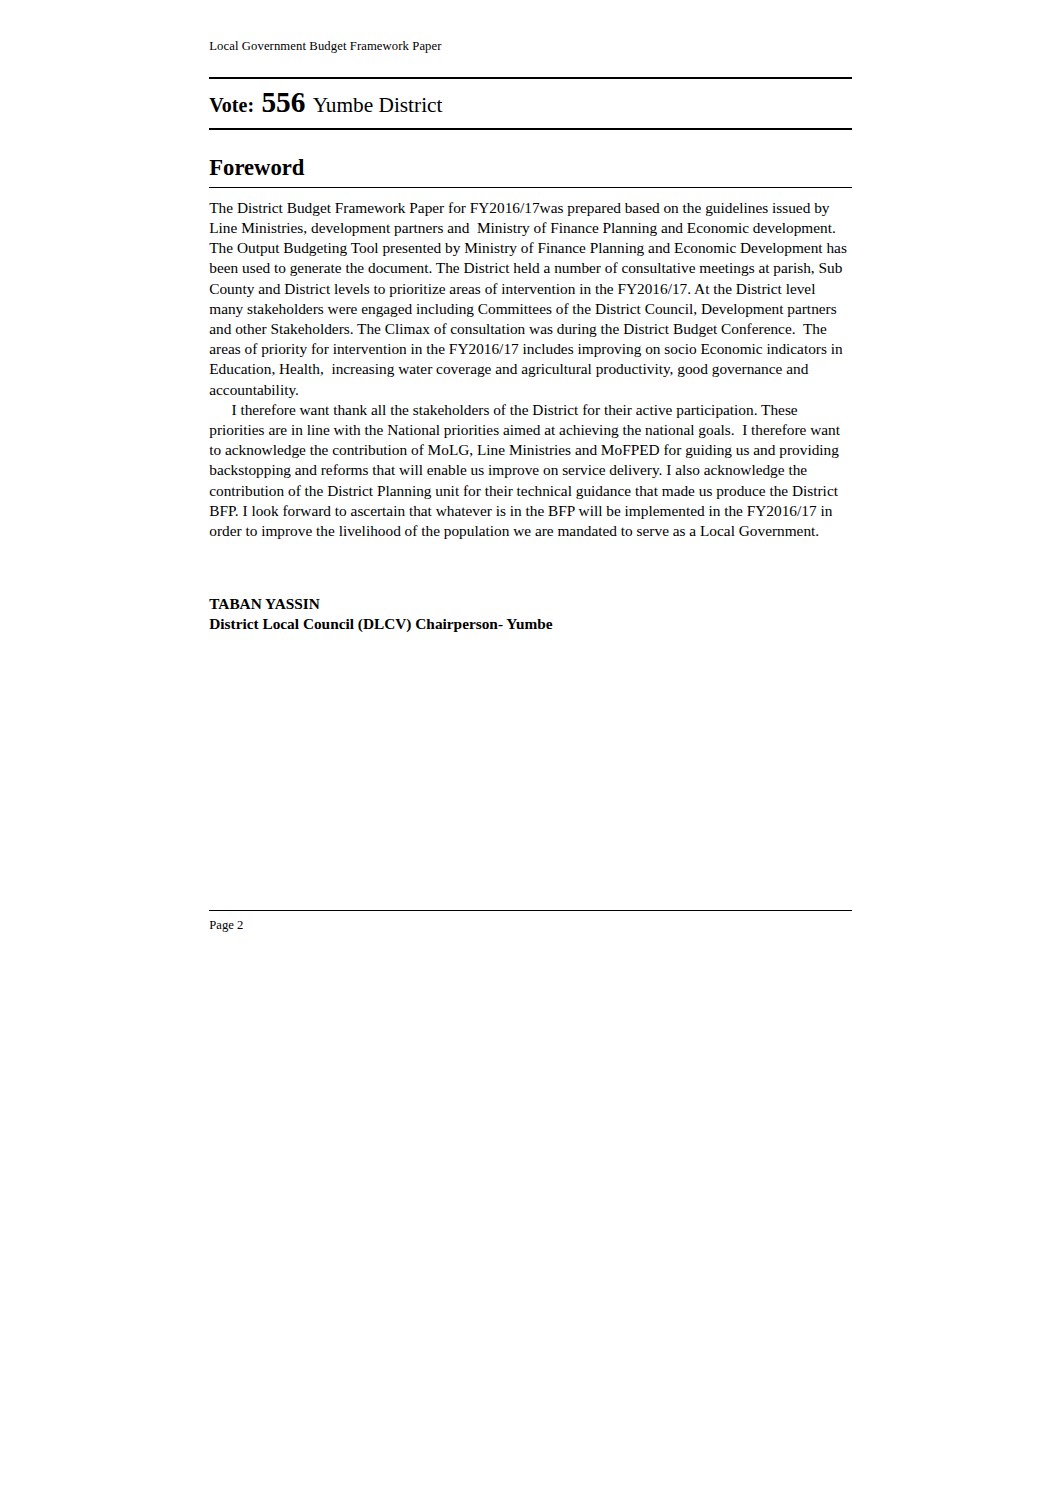Local Government Budget Framework Paper
Vote: 556 Yumbe District
Foreword
The District Budget Framework Paper for FY2016/17was prepared based on the guidelines issued by Line Ministries, development partners and Ministry of Finance Planning and Economic development. The Output Budgeting Tool presented by Ministry of Finance Planning and Economic Development has been used to generate the document. The District held a number of consultative meetings at parish, Sub County and District levels to prioritize areas of intervention in the FY2016/17. At the District level many stakeholders were engaged including Committees of the District Council, Development partners and other Stakeholders. The Climax of consultation was during the District Budget Conference. The areas of priority for intervention in the FY2016/17 includes improving on socio Economic indicators in Education, Health, increasing water coverage and agricultural productivity, good governance and accountability.
I therefore want thank all the stakeholders of the District for their active participation. These priorities are in line with the National priorities aimed at achieving the national goals. I therefore want to acknowledge the contribution of MoLG, Line Ministries and MoFPED for guiding us and providing backstopping and reforms that will enable us improve on service delivery. I also acknowledge the contribution of the District Planning unit for their technical guidance that made us produce the District BFP. I look forward to ascertain that whatever is in the BFP will be implemented in the FY2016/17 in order to improve the livelihood of the population we are mandated to serve as a Local Government.
TABAN YASSIN
District Local Council (DLCV) Chairperson- Yumbe
Page 2